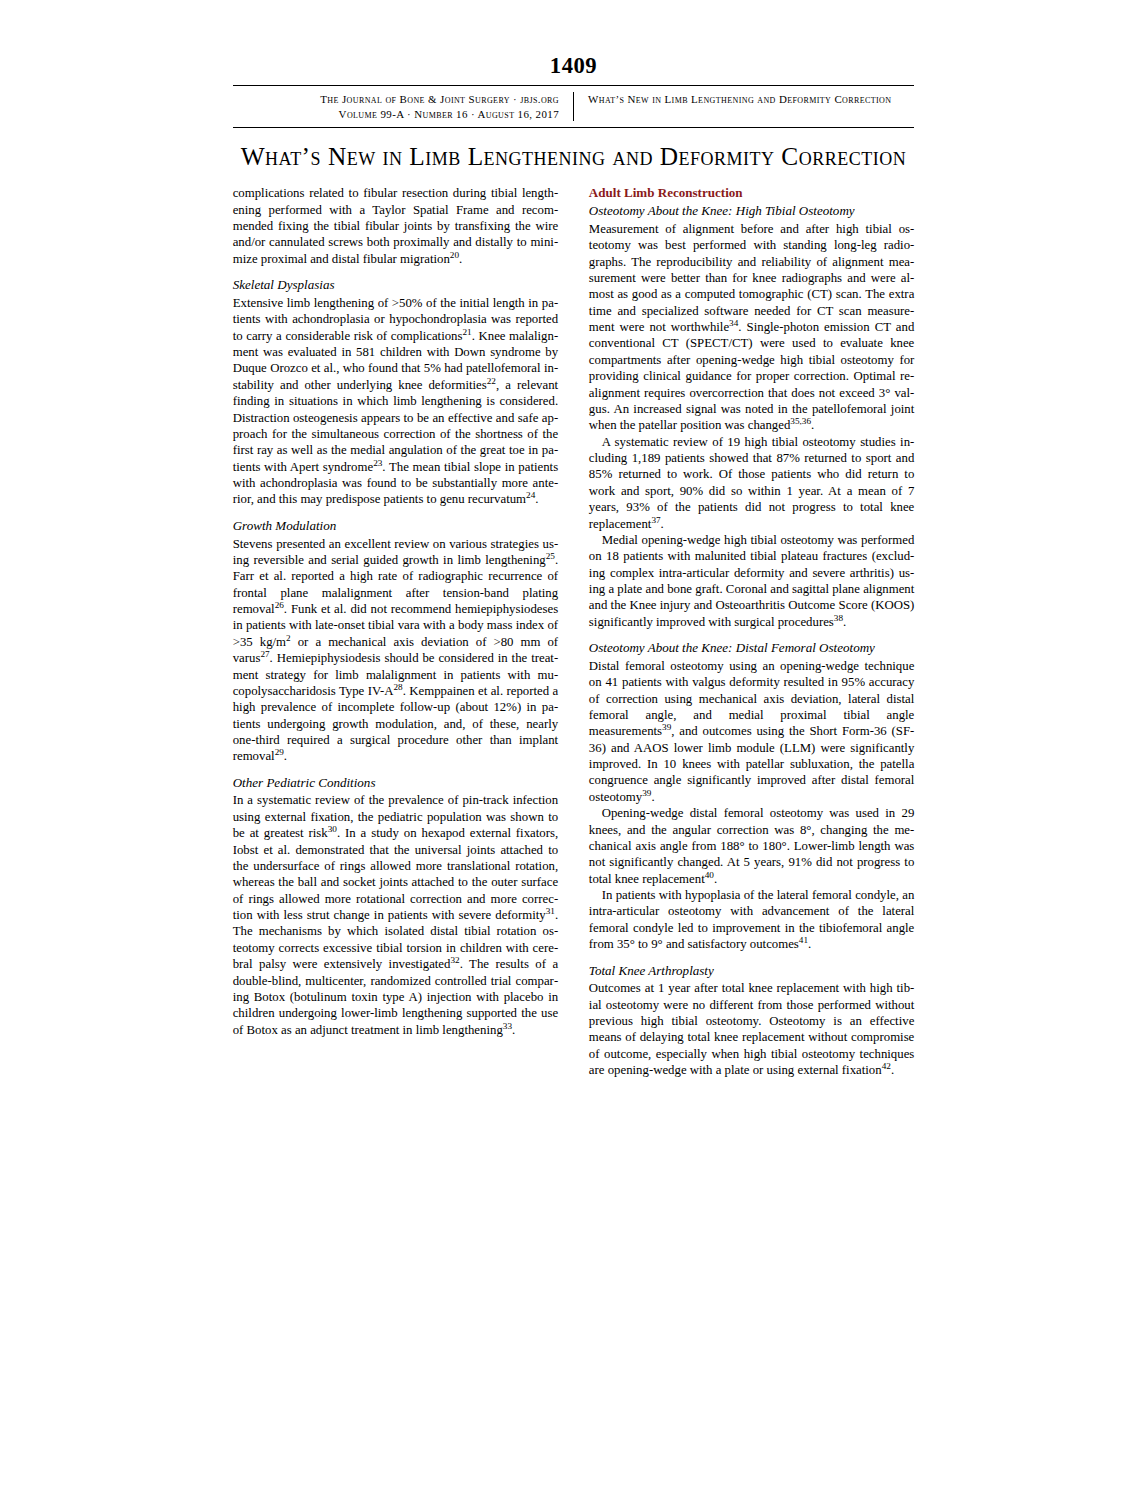1409
The Journal of Bone & Joint Surgery · jbjs.org
Volume 99-A · Number 16 · August 16, 2017
What’s New in Limb Lengthening and Deformity Correction
What’s New in Limb Lengthening and Deformity Correction
complications related to fibular resection during tibial lengthening performed with a Taylor Spatial Frame and recommended fixing the tibial fibular joints by transfixing the wire and/or cannulated screws both proximally and distally to minimize proximal and distal fibular migration20.
Skeletal Dysplasias
Extensive limb lengthening of >50% of the initial length in patients with achondroplasia or hypochondroplasia was reported to carry a considerable risk of complications21. Knee malalignment was evaluated in 581 children with Down syndrome by Duque Orozco et al., who found that 5% had patellofemoral instability and other underlying knee deformities22, a relevant finding in situations in which limb lengthening is considered. Distraction osteogenesis appears to be an effective and safe approach for the simultaneous correction of the shortness of the first ray as well as the medial angulation of the great toe in patients with Apert syndrome23. The mean tibial slope in patients with achondroplasia was found to be substantially more anterior, and this may predispose patients to genu recurvatum24.
Growth Modulation
Stevens presented an excellent review on various strategies using reversible and serial guided growth in limb lengthening25. Farr et al. reported a high rate of radiographic recurrence of frontal plane malalignment after tension-band plating removal26. Funk et al. did not recommend hemiepiphysiodeses in patients with late-onset tibial vara with a body mass index of >35 kg/m2 or a mechanical axis deviation of >80 mm of varus27. Hemiepiphysiodesis should be considered in the treatment strategy for limb malalignment in patients with mucopolysaccharidosis Type IV-A28. Kemppainen et al. reported a high prevalence of incomplete follow-up (about 12%) in patients undergoing growth modulation, and, of these, nearly one-third required a surgical procedure other than implant removal29.
Other Pediatric Conditions
In a systematic review of the prevalence of pin-track infection using external fixation, the pediatric population was shown to be at greatest risk30. In a study on hexapod external fixators, Iobst et al. demonstrated that the universal joints attached to the undersurface of rings allowed more translational rotation, whereas the ball and socket joints attached to the outer surface of rings allowed more rotational correction and more correction with less strut change in patients with severe deformity31. The mechanisms by which isolated distal tibial rotation osteotomy corrects excessive tibial torsion in children with cerebral palsy were extensively investigated32. The results of a double-blind, multicenter, randomized controlled trial comparing Botox (botulinum toxin type A) injection with placebo in children undergoing lower-limb lengthening supported the use of Botox as an adjunct treatment in limb lengthening33.
Adult Limb Reconstruction
Osteotomy About the Knee: High Tibial Osteotomy
Measurement of alignment before and after high tibial osteotomy was best performed with standing long-leg radiographs. The reproducibility and reliability of alignment measurement were better than for knee radiographs and were almost as good as a computed tomographic (CT) scan. The extra time and specialized software needed for CT scan measurement were not worthwhile34. Single-photon emission CT and conventional CT (SPECT/CT) were used to evaluate knee compartments after opening-wedge high tibial osteotomy for providing clinical guidance for proper correction. Optimal realignment requires overcorrection that does not exceed 3° valgus. An increased signal was noted in the patellofemoral joint when the patellar position was changed35,36.
A systematic review of 19 high tibial osteotomy studies including 1,189 patients showed that 87% returned to sport and 85% returned to work. Of those patients who did return to work and sport, 90% did so within 1 year. At a mean of 7 years, 93% of the patients did not progress to total knee replacement37.
Medial opening-wedge high tibial osteotomy was performed on 18 patients with malunited tibial plateau fractures (excluding complex intra-articular deformity and severe arthritis) using a plate and bone graft. Coronal and sagittal plane alignment and the Knee injury and Osteoarthritis Outcome Score (KOOS) significantly improved with surgical procedures38.
Osteotomy About the Knee: Distal Femoral Osteotomy
Distal femoral osteotomy using an opening-wedge technique on 41 patients with valgus deformity resulted in 95% accuracy of correction using mechanical axis deviation, lateral distal femoral angle, and medial proximal tibial angle measurements39, and outcomes using the Short Form-36 (SF-36) and AAOS lower limb module (LLM) were significantly improved. In 10 knees with patellar subluxation, the patella congruence angle significantly improved after distal femoral osteotomy39.
Opening-wedge distal femoral osteotomy was used in 29 knees, and the angular correction was 8°, changing the mechanical axis angle from 188° to 180°. Lower-limb length was not significantly changed. At 5 years, 91% did not progress to total knee replacement40.
In patients with hypoplasia of the lateral femoral condyle, an intra-articular osteotomy with advancement of the lateral femoral condyle led to improvement in the tibiofemoral angle from 35° to 9° and satisfactory outcomes41.
Total Knee Arthroplasty
Outcomes at 1 year after total knee replacement with high tibial osteotomy were no different from those performed without previous high tibial osteotomy. Osteotomy is an effective means of delaying total knee replacement without compromise of outcome, especially when high tibial osteotomy techniques are opening-wedge with a plate or using external fixation42.